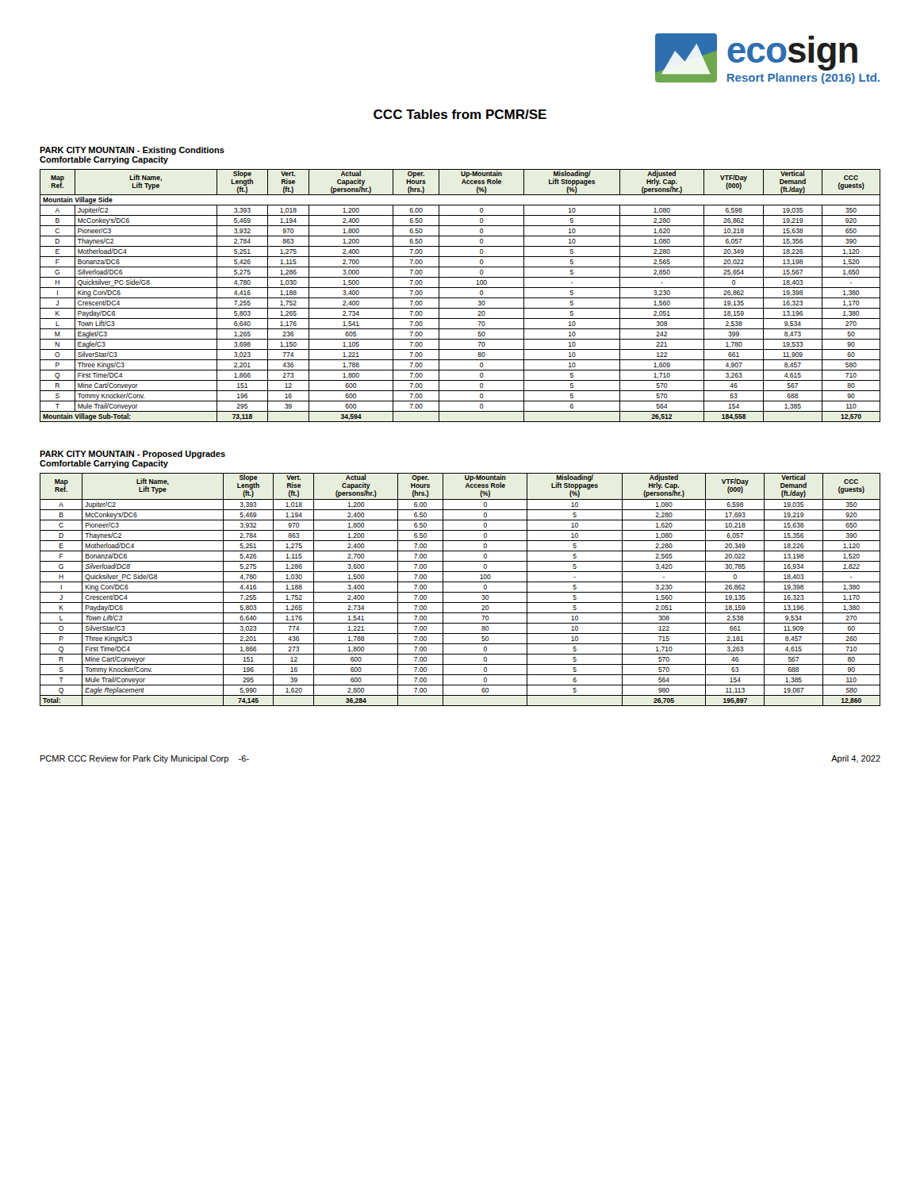ecosign
Resort Planners (2016) Ltd.
CCC Tables from PCMR/SE
PARK CITY MOUNTAIN - Existing Conditions
Comfortable Carrying Capacity
| Map Ref. | Lift Name, Lift Type | Slope Length (ft.) | Vert. Rise (ft.) | Actual Capacity (persons/hr.) | Oper. Hours (hrs.) | Up-Mountain Access Role (%) | Misloading/ Lift Stoppages (%) | Adjusted Hrly. Cap. (persons/hr.) | VTF/Day (000) | Vertical Demand (ft./day) | CCC (guests) |
| --- | --- | --- | --- | --- | --- | --- | --- | --- | --- | --- | --- |
| Mountain Village Side |
| A | Jupiter/C2 | 3,393 | 1,018 | 1,200 | 6.00 | 0 | 10 | 1,080 | 6,598 | 19,035 | 350 |
| B | McConkey's/DC6 | 5,469 | 1,194 | 2,400 | 6.50 | 0 | 5 | 2,280 | 26,862 | 19,219 | 920 |
| C | Pioneer/C3 | 3,932 | 970 | 1,800 | 6.50 | 0 | 10 | 1,620 | 10,218 | 15,638 | 650 |
| D | Thaynes/C2 | 2,784 | 863 | 1,200 | 6.50 | 0 | 10 | 1,080 | 6,057 | 15,356 | 390 |
| E | Motherload/DC4 | 5,251 | 1,275 | 2,400 | 7.00 | 0 | 5 | 2,280 | 20,349 | 18,226 | 1,120 |
| F | Bonanza/DC6 | 5,426 | 1,115 | 2,700 | 7.00 | 0 | 5 | 2,565 | 20,022 | 13,198 | 1,520 |
| G | Silverload/DC6 | 5,275 | 1,286 | 3,000 | 7.00 | 0 | 5 | 2,850 | 25,654 | 15,567 | 1,650 |
| H | Quicksilver_PC Side/G8 | 4,780 | 1,030 | 1,500 | 7.00 | 100 | - | - | 0 | 18,403 | - |
| I | King Con/DC6 | 4,416 | 1,188 | 3,400 | 7.00 | 0 | 5 | 3,230 | 26,862 | 19,398 | 1,380 |
| J | Crescent/DC4 | 7,255 | 1,752 | 2,400 | 7.00 | 30 | 5 | 1,560 | 19,135 | 16,323 | 1,170 |
| K | Payday/DC6 | 5,803 | 1,265 | 2,734 | 7.00 | 20 | 5 | 2,051 | 18,159 | 13,196 | 1,380 |
| L | Town Lift/C3 | 6,640 | 1,176 | 1,541 | 7.00 | 70 | 10 | 308 | 2,538 | 9,534 | 270 |
| M | Eaglet/C3 | 1,265 | 236 | 605 | 7.00 | 50 | 10 | 242 | 399 | 8,473 | 50 |
| N | Eagle/C3 | 3,698 | 1,150 | 1,105 | 7.00 | 70 | 10 | 221 | 1,780 | 19,533 | 90 |
| O | SilverStar/C3 | 3,023 | 774 | 1,221 | 7.00 | 80 | 10 | 122 | 661 | 11,909 | 60 |
| P | Three Kings/C3 | 2,201 | 436 | 1,788 | 7.00 | 0 | 10 | 1,609 | 4,907 | 8,457 | 580 |
| Q | First Time/DC4 | 1,866 | 273 | 1,800 | 7.00 | 0 | 5 | 1,710 | 3,263 | 4,615 | 710 |
| R | Mine Cart/Conveyor | 151 | 12 | 600 | 7.00 | 0 | 5 | 570 | 46 | 567 | 80 |
| S | Tommy Knocker/Conv. | 196 | 16 | 600 | 7.00 | 0 | 5 | 570 | 63 | 688 | 90 |
| T | Mule Trail/Conveyor | 295 | 39 | 600 | 7.00 | 0 | 6 | 564 | 154 | 1,385 | 110 |
| Mountain Village Sub-Total: | 73,118 | | 34,594 | | | | 26,512 | 184,558 | | 12,570 |
PARK CITY MOUNTAIN - Proposed Upgrades
Comfortable Carrying Capacity
| Map Ref. | Lift Name, Lift Type | Slope Length (ft.) | Vert. Rise (ft.) | Actual Capacity (persons/hr.) | Oper. Hours (hrs.) | Up-Mountain Access Role (%) | Misloading/ Lift Stoppages (%) | Adjusted Hrly. Cap. (persons/hr.) | VTF/Day (000) | Vertical Demand (ft./day) | CCC (guests) |
| --- | --- | --- | --- | --- | --- | --- | --- | --- | --- | --- | --- |
| A | Jupiter/C2 | 3,393 | 1,018 | 1,200 | 6.00 | 0 | 10 | 1,080 | 6,598 | 19,035 | 350 |
| B | McConkey's/DC6 | 5,469 | 1,194 | 2,400 | 6.50 | 0 | 5 | 2,280 | 17,693 | 19,219 | 920 |
| C | Pioneer/C3 | 3,932 | 970 | 1,800 | 6.50 | 0 | 10 | 1,620 | 10,218 | 15,638 | 650 |
| D | Thaynes/C2 | 2,784 | 863 | 1,200 | 6.50 | 0 | 10 | 1,080 | 6,057 | 15,356 | 390 |
| E | Motherload/DC4 | 5,251 | 1,275 | 2,400 | 7.00 | 0 | 5 | 2,280 | 20,349 | 18,226 | 1,120 |
| F | Bonanza/DC6 | 5,426 | 1,115 | 2,700 | 7.00 | 0 | 5 | 2,565 | 20,022 | 13,198 | 1,520 |
| G | Silverload/DC8 | 5,275 | 1,286 | 3,600 | 7.00 | 0 | 5 | 3,420 | 30,785 | 16,934 | 1,822 |
| H | Quicksilver_PC Side/G8 | 4,780 | 1,030 | 1,500 | 7.00 | 100 | - | - | 0 | 18,403 | - |
| I | King Con/DC6 | 4,416 | 1,188 | 3,400 | 7.00 | 0 | 5 | 3,230 | 26,862 | 19,398 | 1,380 |
| J | Crescent/DC4 | 7,255 | 1,752 | 2,400 | 7.00 | 30 | 5 | 1,560 | 19,135 | 16,323 | 1,170 |
| K | Payday/DC6 | 5,803 | 1,265 | 2,734 | 7.00 | 20 | 5 | 2,051 | 18,159 | 13,196 | 1,380 |
| L | Town Lift/C3 | 6,640 | 1,176 | 1,541 | 7.00 | 70 | 10 | 308 | 2,538 | 9,534 | 270 |
| O | SilverStar/C3 | 3,023 | 774 | 1,221 | 7.00 | 80 | 10 | 122 | 661 | 11,909 | 60 |
| P | Three Kings/C3 | 2,201 | 436 | 1,788 | 7.00 | 50 | 10 | 715 | 2,181 | 8,457 | 260 |
| Q | First Time/DC4 | 1,866 | 273 | 1,800 | 7.00 | 0 | 5 | 1,710 | 3,263 | 4,615 | 710 |
| R | Mine Cart/Conveyor | 151 | 12 | 600 | 7.00 | 0 | 5 | 570 | 46 | 567 | 80 |
| S | Tommy Knocker/Conv. | 196 | 16 | 600 | 7.00 | 0 | 5 | 570 | 63 | 688 | 90 |
| T | Mule Trail/Conveyor | 295 | 39 | 600 | 7.00 | 0 | 6 | 564 | 154 | 1,385 | 110 |
| Q | Eagle Replacement | 5,990 | 1,620 | 2,800 | 7.00 | 60 | 5 | 980 | 11,113 | 19,087 | 580 |
| Total: | | 74,145 | | 36,284 | | | | 26,705 | 195,897 | | 12,860 |
PCMR CCC Review for Park City Municipal Corp -6- April 4, 2022